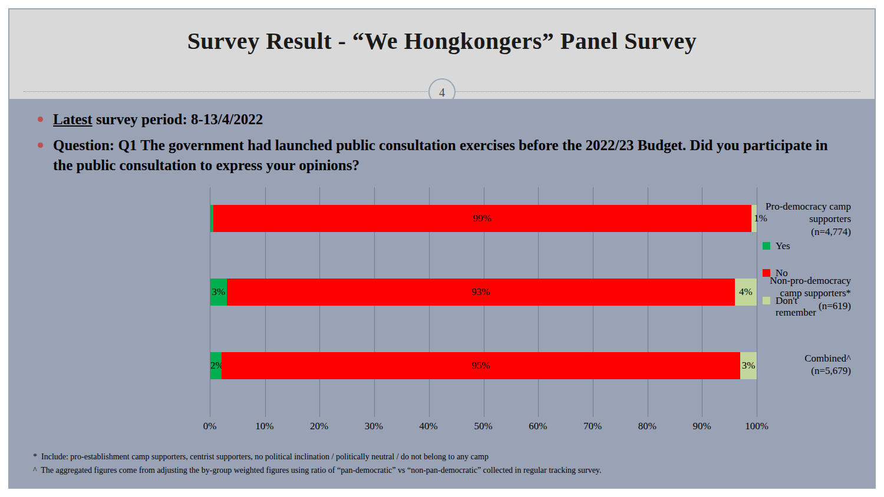Survey Result - “We Hongkongers” Panel Survey
4
Latest survey period: 8-13/4/2022
Question: Q1 The government had launched public consultation exercises before the 2022/23 Budget. Did you participate in the public consultation to express your opinions?
Pro-democracy camp
supporters
(n=4,774)
Non-pro-democracy
camp supporters*
(n=619)
Combined^
(n=5,679)
<1%
99%
1%
3%
93%
4%
2%
95%
3%
0%
10%
20%
30%
40%
50%
60%
70%
80%
90%
100%
Yes
No
Don't
remember
* Include: pro-establishment camp supporters, centrist supporters, no political inclination / politically neutral / do not belong to any camp
^ The aggregated figures come from adjusting the by-group weighted figures using ratio of “pan-democratic” vs “non-pan-democratic” collected in regular tracking survey.